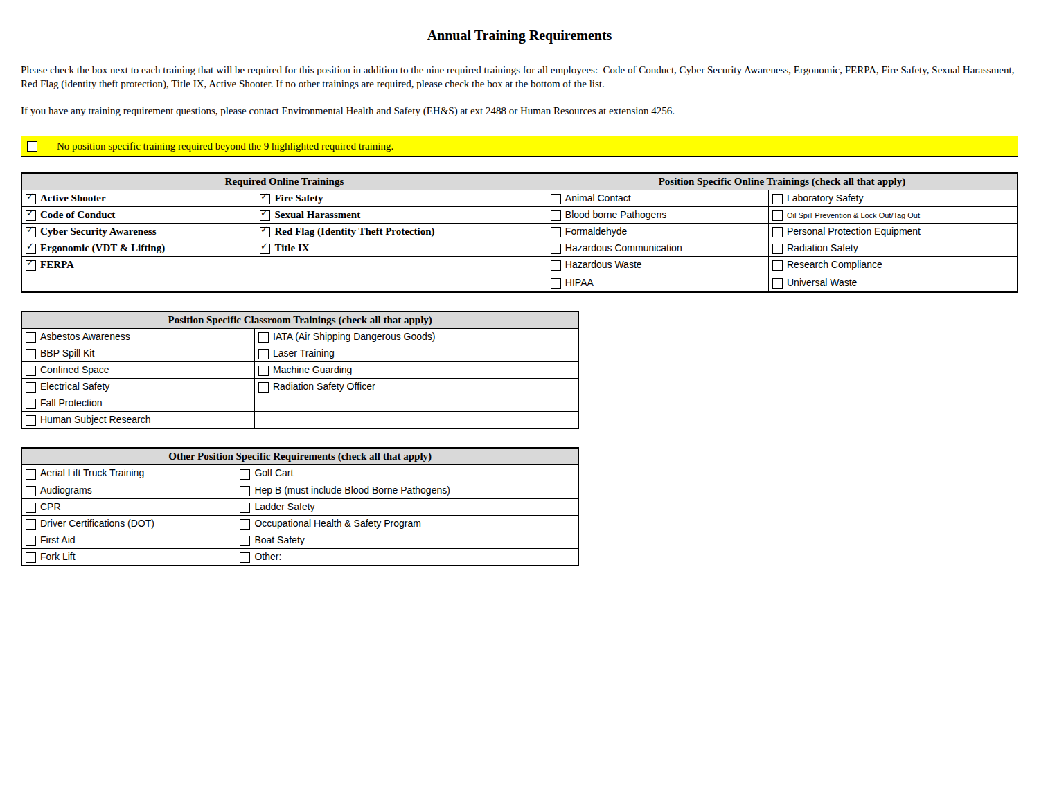Annual Training Requirements
Please check the box next to each training that will be required for this position in addition to the nine required trainings for all employees: Code of Conduct, Cyber Security Awareness, Ergonomic, FERPA, Fire Safety, Sexual Harassment, Red Flag (identity theft protection), Title IX, Active Shooter. If no other trainings are required, please check the box at the bottom of the list.
If you have any training requirement questions, please contact Environmental Health and Safety (EH&S) at ext 2488 or Human Resources at extension 4256.
No position specific training required beyond the 9 highlighted required training.
| Required Online Trainings | Position Specific Online Trainings (check all that apply) |
| --- | --- |
| Active Shooter | Fire Safety | Animal Contact | Laboratory Safety |
| Code of Conduct | Sexual Harassment | Blood borne Pathogens | Oil Spill Prevention & Lock Out/Tag Out |
| Cyber Security Awareness | Red Flag (Identity Theft Protection) | Formaldehyde | Personal Protection Equipment |
| Ergonomic (VDT & Lifting) | Title IX | Hazardous Communication | Radiation Safety |
| FERPA | | Hazardous Waste | Research Compliance |
| | | HIPAA | Universal Waste |
| Position Specific Classroom Trainings (check all that apply) |
| --- |
| Asbestos Awareness | IATA (Air Shipping Dangerous Goods) |
| BBP Spill Kit | Laser Training |
| Confined Space | Machine Guarding |
| Electrical Safety | Radiation Safety Officer |
| Fall Protection | |
| Human Subject Research | |
| Other Position Specific Requirements (check all that apply) |
| --- |
| Aerial Lift Truck Training | Golf Cart |
| Audiograms | Hep B (must include Blood Borne Pathogens) |
| CPR | Ladder Safety |
| Driver Certifications (DOT) | Occupational Health & Safety Program |
| First Aid | Boat Safety |
| Fork Lift | Other: |